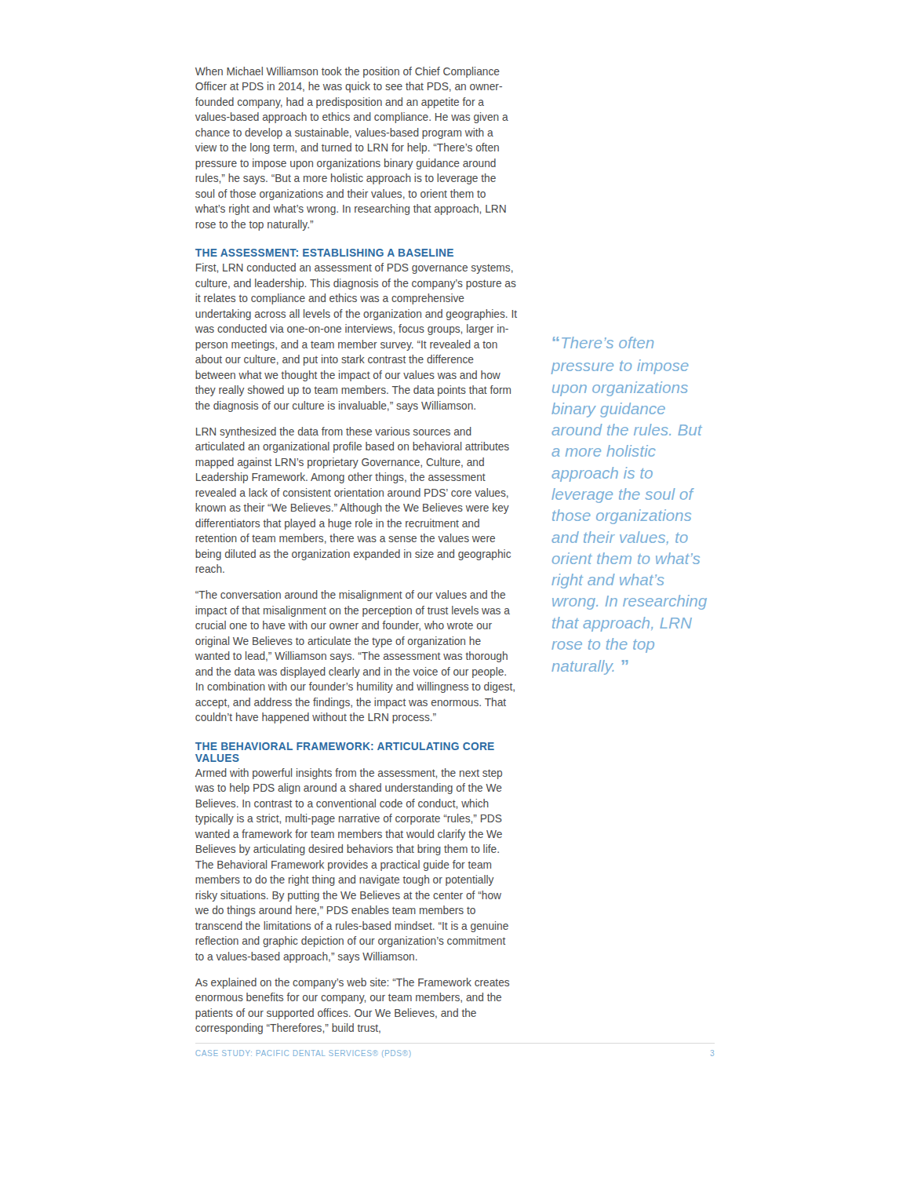When Michael Williamson took the position of Chief Compliance Officer at PDS in 2014, he was quick to see that PDS, an owner-founded company, had a predisposition and an appetite for a values-based approach to ethics and compliance. He was given a chance to develop a sustainable, values-based program with a view to the long term, and turned to LRN for help. “There’s often pressure to impose upon organizations binary guidance around rules,” he says. “But a more holistic approach is to leverage the soul of those organizations and their values, to orient them to what’s right and what’s wrong. In researching that approach, LRN rose to the top naturally.”
The Assessment: Establishing a Baseline
First, LRN conducted an assessment of PDS governance systems, culture, and leadership. This diagnosis of the company’s posture as it relates to compliance and ethics was a comprehensive undertaking across all levels of the organization and geographies. It was conducted via one-on-one interviews, focus groups, larger in-person meetings, and a team member survey. “It revealed a ton about our culture, and put into stark contrast the difference between what we thought the impact of our values was and how they really showed up to team members. The data points that form the diagnosis of our culture is invaluable,” says Williamson.
LRN synthesized the data from these various sources and articulated an organizational profile based on behavioral attributes mapped against LRN’s proprietary Governance, Culture, and Leadership Framework. Among other things, the assessment revealed a lack of consistent orientation around PDS’ core values, known as their “We Believes.” Although the We Believes were key differentiators that played a huge role in the recruitment and retention of team members, there was a sense the values were being diluted as the organization expanded in size and geographic reach.
“The conversation around the misalignment of our values and the impact of that misalignment on the perception of trust levels was a crucial one to have with our owner and founder, who wrote our original We Believes to articulate the type of organization he wanted to lead,” Williamson says. “The assessment was thorough and the data was displayed clearly and in the voice of our people. In combination with our founder’s humility and willingness to digest, accept, and address the findings, the impact was enormous. That couldn’t have happened without the LRN process.”
The Behavioral Framework: Articulating Core Values
Armed with powerful insights from the assessment, the next step was to help PDS align around a shared understanding of the We Believes. In contrast to a conventional code of conduct, which typically is a strict, multi-page narrative of corporate “rules,” PDS wanted a framework for team members that would clarify the We Believes by articulating desired behaviors that bring them to life. The Behavioral Framework provides a practical guide for team members to do the right thing and navigate tough or potentially risky situations. By putting the We Believes at the center of “how we do things around here,” PDS enables team members to transcend the limitations of a rules-based mindset. “It is a genuine reflection and graphic depiction of our organization’s commitment to a values-based approach,” says Williamson.
As explained on the company’s web site: “The Framework creates enormous benefits for our company, our team members, and the patients of our supported offices. Our We Believes, and the corresponding “Therefores,” build trust,
“There’s often pressure to impose upon organizations binary guidance around the rules. But a more holistic approach is to leverage the soul of those organizations and their values, to orient them to what’s right and what’s wrong. In researching that approach, LRN rose to the top naturally. ”
Case Study: Pacific Dental Services® (PDS®) 3